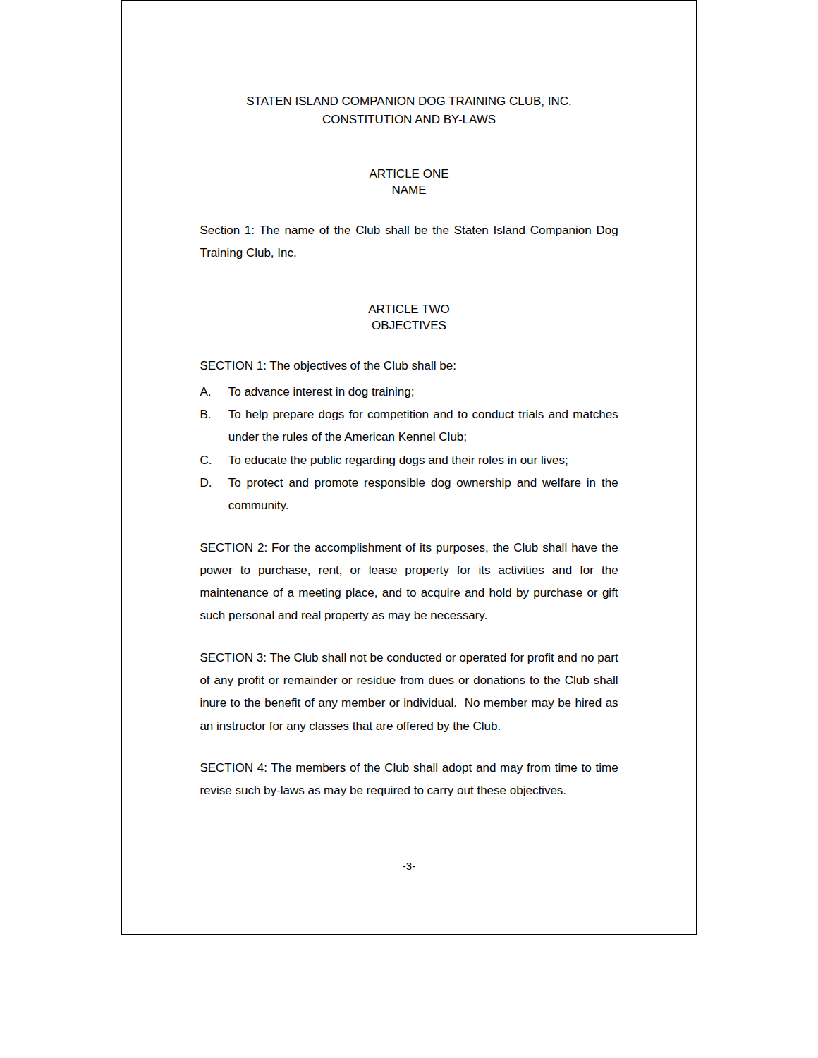STATEN ISLAND COMPANION DOG TRAINING CLUB, INC. CONSTITUTION AND BY-LAWS
ARTICLE ONE NAME
Section 1: The name of the Club shall be the Staten Island Companion Dog Training Club, Inc.
ARTICLE TWO OBJECTIVES
SECTION 1: The objectives of the Club shall be:
A. To advance interest in dog training;
B. To help prepare dogs for competition and to conduct trials and matches under the rules of the American Kennel Club;
C. To educate the public regarding dogs and their roles in our lives;
D. To protect and promote responsible dog ownership and welfare in the community.
SECTION 2: For the accomplishment of its purposes, the Club shall have the power to purchase, rent, or lease property for its activities and for the maintenance of a meeting place, and to acquire and hold by purchase or gift such personal and real property as may be necessary.
SECTION 3: The Club shall not be conducted or operated for profit and no part of any profit or remainder or residue from dues or donations to the Club shall inure to the benefit of any member or individual. No member may be hired as an instructor for any classes that are offered by the Club.
SECTION 4: The members of the Club shall adopt and may from time to time revise such by-laws as may be required to carry out these objectives.
-3-